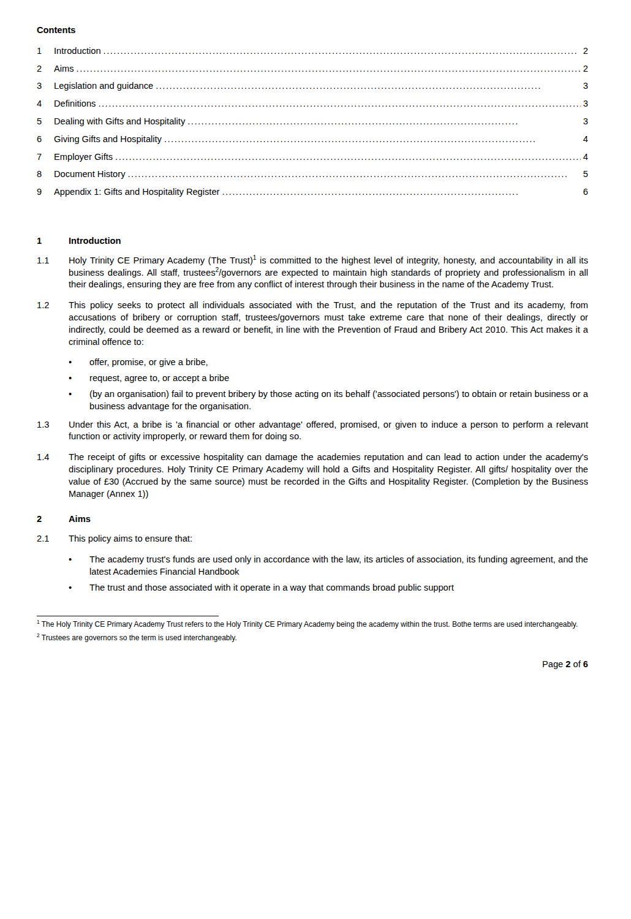Contents
1 Introduction........................................................................................................................................... 2
2 Aims............................................................................................................................................................. 2
3 Legislation and guidance................................................................................................................. 3
4 Definitions................................................................................................................................................. 3
5 Dealing with Gifts and Hospitality................................................................................................. 3
6 Giving Gifts and Hospitality............................................................................................................. 4
7 Employer Gifts......................................................................................................................................... 4
8 Document History................................................................................................................................. 5
9 Appendix 1: Gifts and Hospitality Register....................................................................................... 6
1 Introduction
1.1 Holy Trinity CE Primary Academy (The Trust)1 is committed to the highest level of integrity, honesty, and accountability in all its business dealings. All staff, trustees2/governors are expected to maintain high standards of propriety and professionalism in all their dealings, ensuring they are free from any conflict of interest through their business in the name of the Academy Trust.
1.2 This policy seeks to protect all individuals associated with the Trust, and the reputation of the Trust and its academy, from accusations of bribery or corruption staff, trustees/governors must take extreme care that none of their dealings, directly or indirectly, could be deemed as a reward or benefit, in line with the Prevention of Fraud and Bribery Act 2010. This Act makes it a criminal offence to:
•offer, promise, or give a bribe,
•request, agree to, or accept a bribe
•(by an organisation) fail to prevent bribery by those acting on its behalf ('associated persons') to obtain or retain business or a business advantage for the organisation.
1.3 Under this Act, a bribe is 'a financial or other advantage' offered, promised, or given to induce a person to perform a relevant function or activity improperly, or reward them for doing so.
1.4 The receipt of gifts or excessive hospitality can damage the academies reputation and can lead to action under the academy's disciplinary procedures. Holy Trinity CE Primary Academy will hold a Gifts and Hospitality Register. All gifts/ hospitality over the value of £30 (Accrued by the same source) must be recorded in the Gifts and Hospitality Register. (Completion by the Business Manager (Annex 1))
2 Aims
2.1 This policy aims to ensure that:
•The academy trust's funds are used only in accordance with the law, its articles of association, its funding agreement, and the latest Academies Financial Handbook
•The trust and those associated with it operate in a way that commands broad public support
1 The Holy Trinity CE Primary Academy Trust refers to the Holy Trinity CE Primary Academy being the academy within the trust. Bothe terms are used interchangeably.
2 Trustees are governors so the term is used interchangeably.
Page 2 of 6